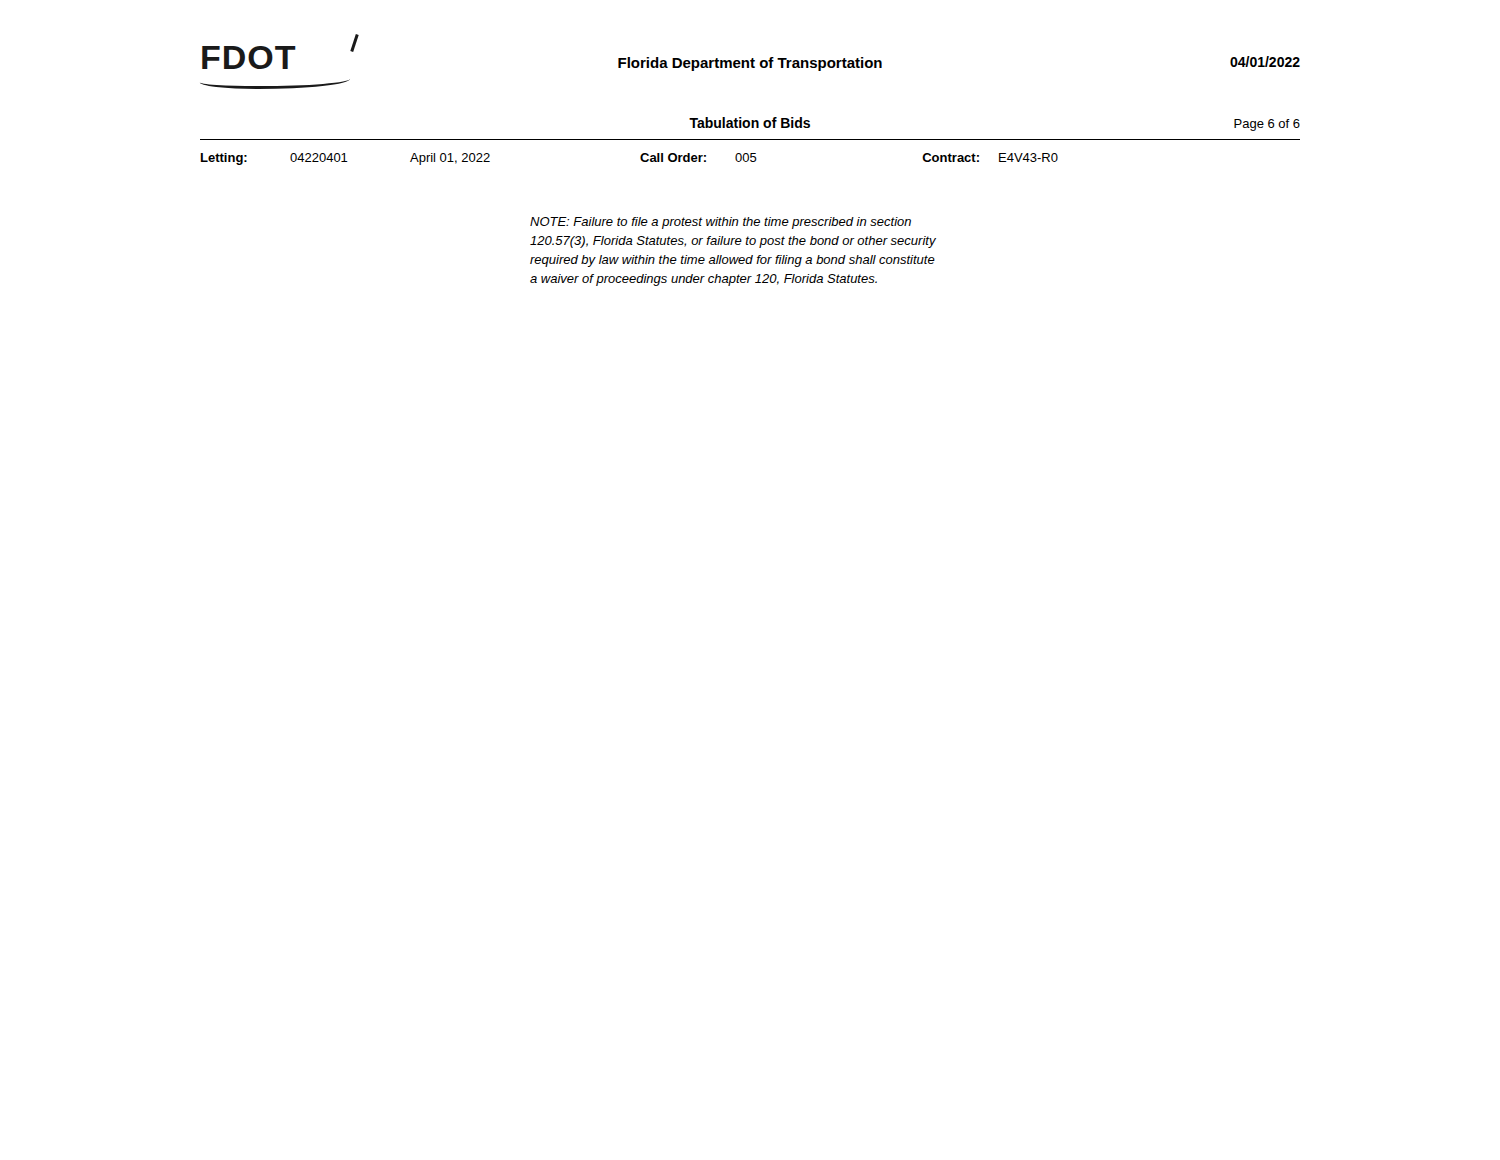FDOT
Florida Department of Transportation
04/01/2022
Tabulation of Bids
Page 6 of 6
Letting:
04220401
April 01, 2022
Call Order:
005
Contract:
E4V43-R0
NOTE: Failure to file a protest within the time prescribed in section
120.57(3), Florida Statutes, or failure to post the bond or other security
required by law within the time allowed for filing a bond shall constitute
a waiver of proceedings under chapter 120, Florida Statutes.